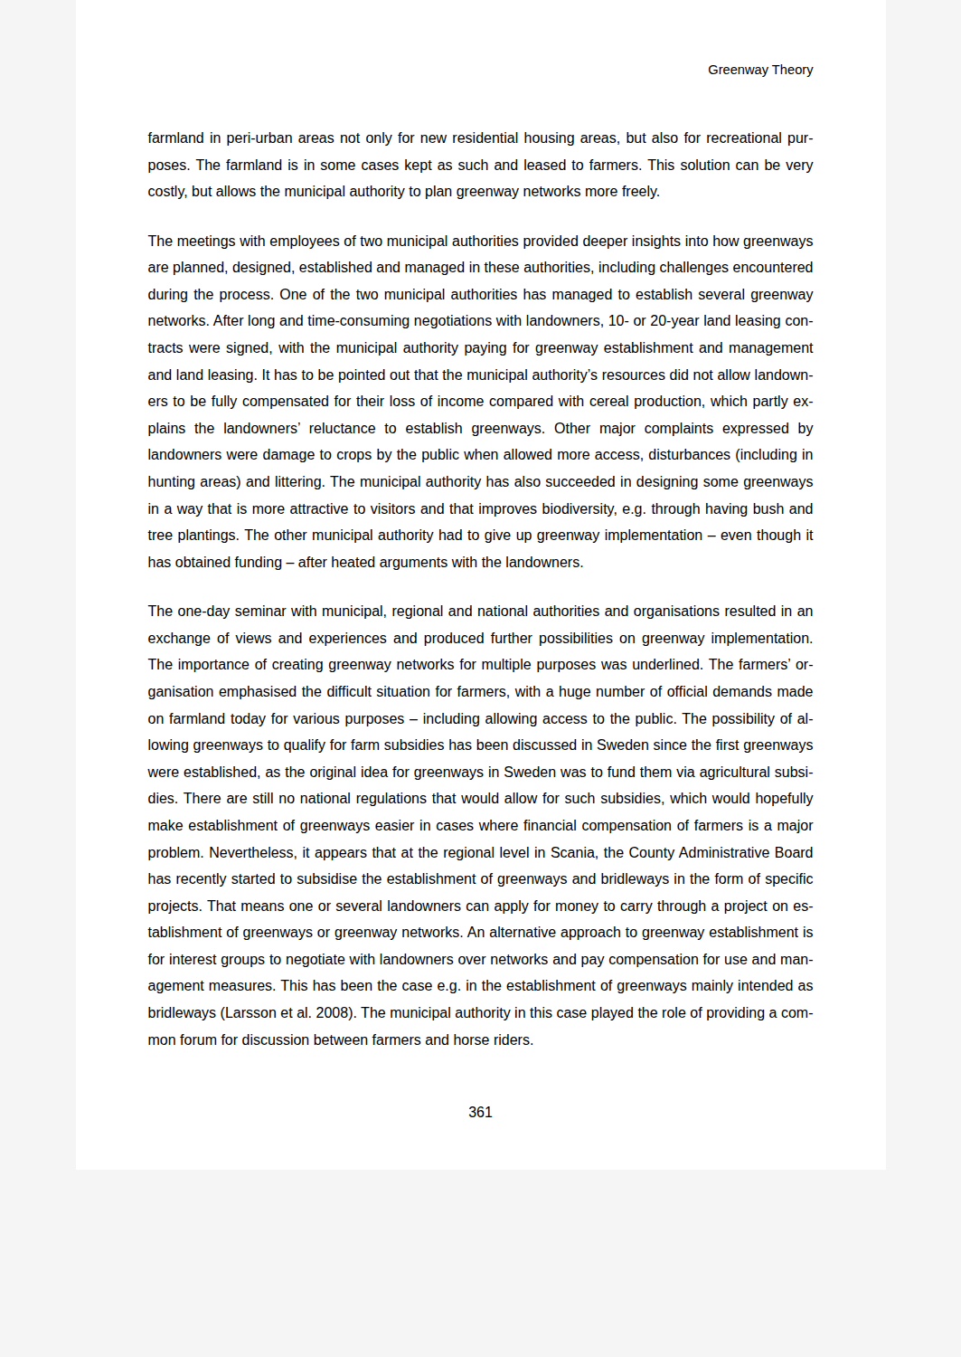Greenway Theory
farmland in peri-urban areas not only for new residential housing areas, but also for recreational purposes. The farmland is in some cases kept as such and leased to farmers. This solution can be very costly, but allows the municipal authority to plan greenway networks more freely.
The meetings with employees of two municipal authorities provided deeper insights into how greenways are planned, designed, established and managed in these authorities, including challenges encountered during the process. One of the two municipal authorities has managed to establish several greenway networks. After long and time-consuming negotiations with landowners, 10- or 20-year land leasing contracts were signed, with the municipal authority paying for greenway establishment and management and land leasing. It has to be pointed out that the municipal authority’s resources did not allow landowners to be fully compensated for their loss of income compared with cereal production, which partly explains the landowners’ reluctance to establish greenways. Other major complaints expressed by landowners were damage to crops by the public when allowed more access, disturbances (including in hunting areas) and littering. The municipal authority has also succeeded in designing some greenways in a way that is more attractive to visitors and that improves biodiversity, e.g. through having bush and tree plantings. The other municipal authority had to give up greenway implementation – even though it has obtained funding – after heated arguments with the landowners.
The one-day seminar with municipal, regional and national authorities and organisations resulted in an exchange of views and experiences and produced further possibilities on greenway implementation. The importance of creating greenway networks for multiple purposes was underlined. The farmers’ organisation emphasised the difficult situation for farmers, with a huge number of official demands made on farmland today for various purposes – including allowing access to the public. The possibility of allowing greenways to qualify for farm subsidies has been discussed in Sweden since the first greenways were established, as the original idea for greenways in Sweden was to fund them via agricultural subsidies. There are still no national regulations that would allow for such subsidies, which would hopefully make establishment of greenways easier in cases where financial compensation of farmers is a major problem. Nevertheless, it appears that at the regional level in Scania, the County Administrative Board has recently started to subsidise the establishment of greenways and bridleways in the form of specific projects. That means one or several landowners can apply for money to carry through a project on establishment of greenways or greenway networks. An alternative approach to greenway establishment is for interest groups to negotiate with landowners over networks and pay compensation for use and management measures. This has been the case e.g. in the establishment of greenways mainly intended as bridleways (Larsson et al. 2008). The municipal authority in this case played the role of providing a common forum for discussion between farmers and horse riders.
361